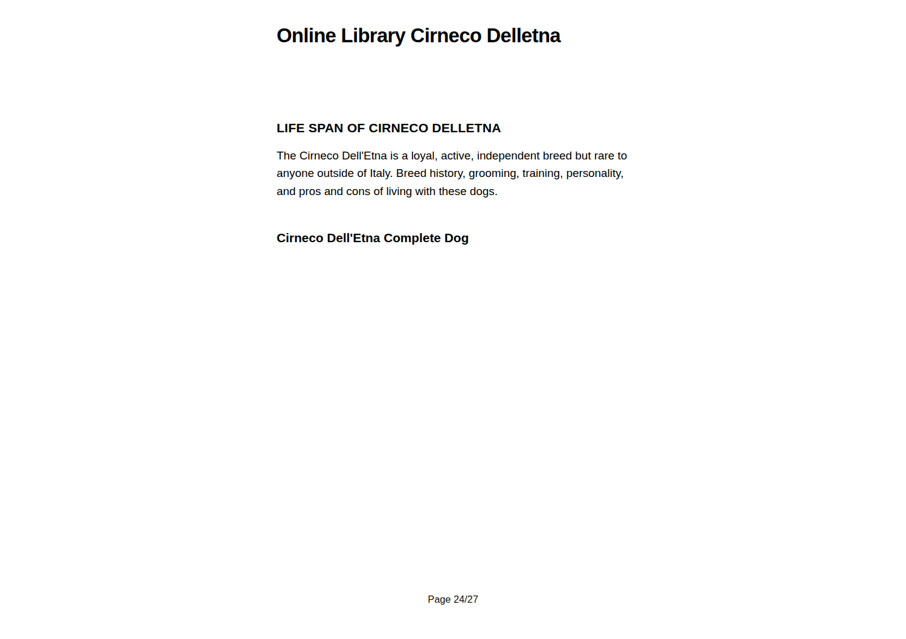Online Library Cirneco Delletna
Life Span Of Cirneco Delletna
The Cirneco Dell'Etna is a loyal, active, independent breed but rare to anyone outside of Italy. Breed history, grooming, training, personality, and pros and cons of living with these dogs.
Cirneco Dell'Etna Complete Dog
Page 24/27